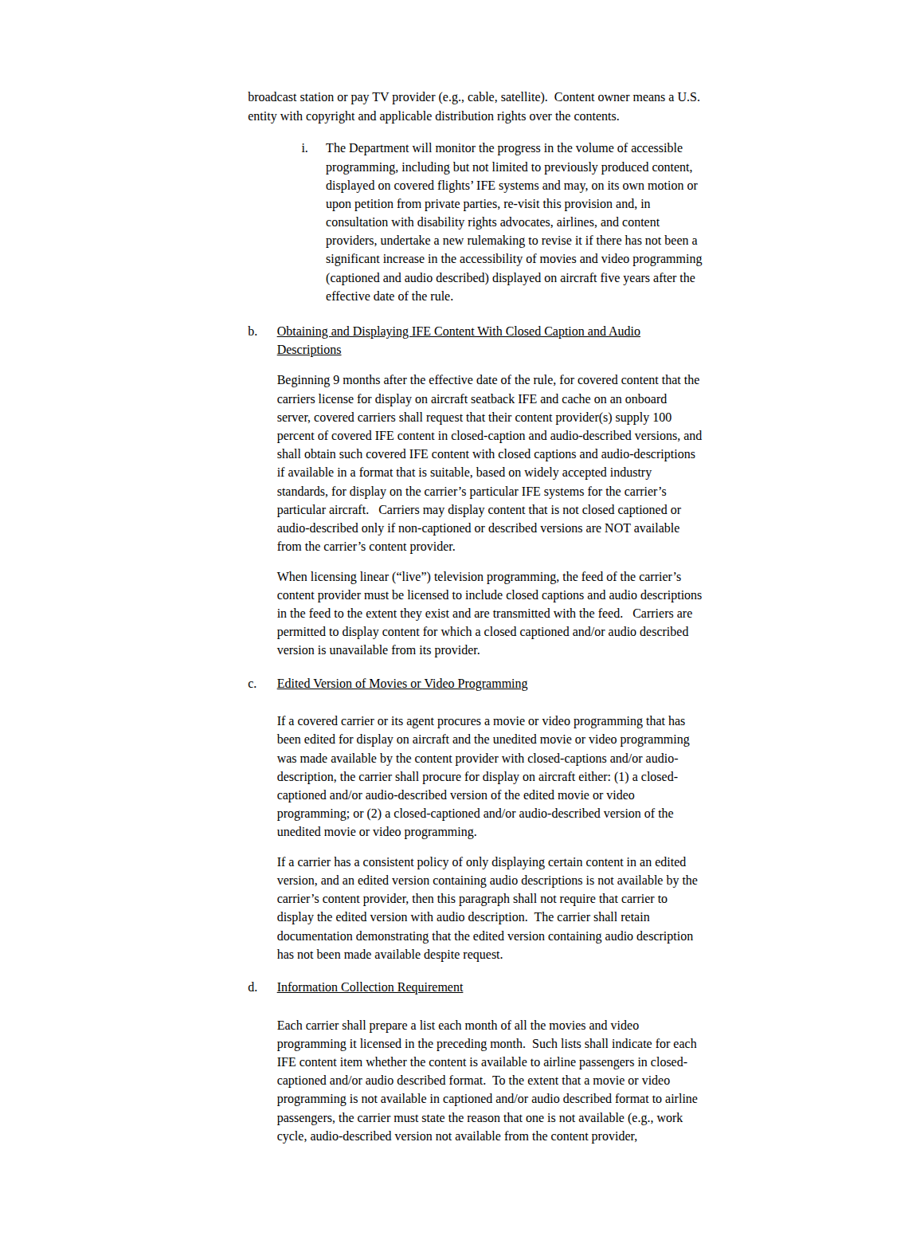broadcast station or pay TV provider (e.g., cable, satellite). Content owner means a U.S. entity with copyright and applicable distribution rights over the contents.
i. The Department will monitor the progress in the volume of accessible programming, including but not limited to previously produced content, displayed on covered flights’ IFE systems and may, on its own motion or upon petition from private parties, re-visit this provision and, in consultation with disability rights advocates, airlines, and content providers, undertake a new rulemaking to revise it if there has not been a significant increase in the accessibility of movies and video programming (captioned and audio described) displayed on aircraft five years after the effective date of the rule.
b. Obtaining and Displaying IFE Content With Closed Caption and Audio Descriptions
Beginning 9 months after the effective date of the rule, for covered content that the carriers license for display on aircraft seatback IFE and cache on an onboard server, covered carriers shall request that their content provider(s) supply 100 percent of covered IFE content in closed-caption and audio-described versions, and shall obtain such covered IFE content with closed captions and audio-descriptions if available in a format that is suitable, based on widely accepted industry standards, for display on the carrier’s particular IFE systems for the carrier’s particular aircraft. Carriers may display content that is not closed captioned or audio-described only if non-captioned or described versions are NOT available from the carrier’s content provider.
When licensing linear (“live”) television programming, the feed of the carrier’s content provider must be licensed to include closed captions and audio descriptions in the feed to the extent they exist and are transmitted with the feed. Carriers are permitted to display content for which a closed captioned and/or audio described version is unavailable from its provider.
c. Edited Version of Movies or Video Programming
If a covered carrier or its agent procures a movie or video programming that has been edited for display on aircraft and the unedited movie or video programming was made available by the content provider with closed-captions and/or audio-description, the carrier shall procure for display on aircraft either: (1) a closed-captioned and/or audio-described version of the edited movie or video programming; or (2) a closed-captioned and/or audio-described version of the unedited movie or video programming.
If a carrier has a consistent policy of only displaying certain content in an edited version, and an edited version containing audio descriptions is not available by the carrier’s content provider, then this paragraph shall not require that carrier to display the edited version with audio description. The carrier shall retain documentation demonstrating that the edited version containing audio description has not been made available despite request.
d. Information Collection Requirement
Each carrier shall prepare a list each month of all the movies and video programming it licensed in the preceding month. Such lists shall indicate for each IFE content item whether the content is available to airline passengers in closed-captioned and/or audio described format. To the extent that a movie or video programming is not available in captioned and/or audio described format to airline passengers, the carrier must state the reason that one is not available (e.g., work cycle, audio-described version not available from the content provider,